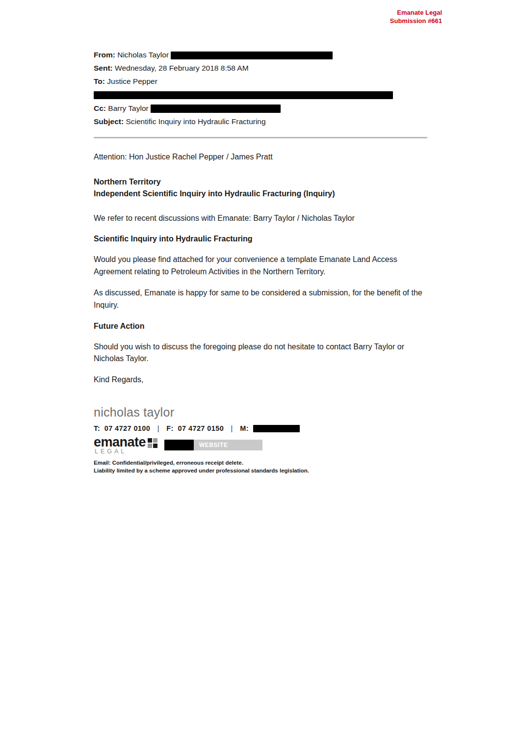Emanate Legal
Submission #661
From: Nicholas Taylor
Sent: Wednesday, 28 February 2018 8:58 AM
To: Justice Pepper
Cc: Barry Taylor
Subject: Scientific Inquiry into Hydraulic Fracturing
Attention: Hon Justice Rachel Pepper / James Pratt
Northern Territory
Independent Scientific Inquiry into Hydraulic Fracturing (Inquiry)
We refer to recent discussions with Emanate: Barry Taylor / Nicholas Taylor
Scientific Inquiry into Hydraulic Fracturing
Would you please find attached for your convenience a template Emanate Land Access Agreement relating to Petroleum Activities in the Northern Territory.
As discussed, Emanate is happy for same to be considered a submission, for the benefit of the Inquiry.
Future Action
Should you wish to discuss the foregoing please do not hesitate to contact Barry Taylor or Nicholas Taylor.
Kind Regards,
nicholas taylor
T: 07 4727 0100 | F: 07 4727 0150 | M:
emanate LEGAL
WEBSITE
Email: Confidential/privileged, erroneous receipt delete.
Liability limited by a scheme approved under professional standards legislation.